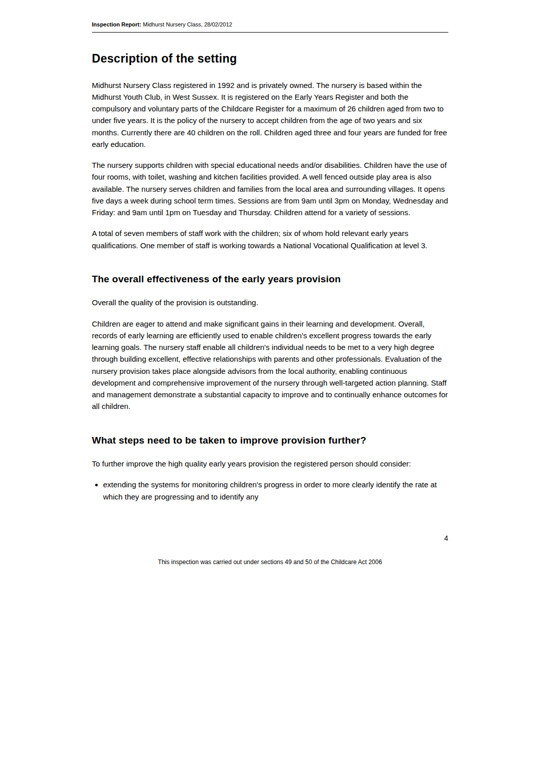Inspection Report: Midhurst Nursery Class, 28/02/2012
Description of the setting
Midhurst Nursery Class registered in 1992 and is privately owned. The nursery is based within the Midhurst Youth Club, in West Sussex. It is registered on the Early Years Register and both the compulsory and voluntary parts of the Childcare Register for a maximum of 26 children aged from two to under five years. It is the policy of the nursery to accept children from the age of two years and six months. Currently there are 40 children on the roll. Children aged three and four years are funded for free early education.
The nursery supports children with special educational needs and/or disabilities. Children have the use of four rooms, with toilet, washing and kitchen facilities provided. A well fenced outside play area is also available. The nursery serves children and families from the local area and surrounding villages. It opens five days a week during school term times. Sessions are from 9am until 3pm on Monday, Wednesday and Friday: and 9am until 1pm on Tuesday and Thursday. Children attend for a variety of sessions.
A total of seven members of staff work with the children; six of whom hold relevant early years qualifications. One member of staff is working towards a National Vocational Qualification at level 3.
The overall effectiveness of the early years provision
Overall the quality of the provision is outstanding.
Children are eager to attend and make significant gains in their learning and development. Overall, records of early learning are efficiently used to enable children's excellent progress towards the early learning goals. The nursery staff enable all children's individual needs to be met to a very high degree through building excellent, effective relationships with parents and other professionals. Evaluation of the nursery provision takes place alongside advisors from the local authority, enabling continuous development and comprehensive improvement of the nursery through well-targeted action planning. Staff and management demonstrate a substantial capacity to improve and to continually enhance outcomes for all children.
What steps need to be taken to improve provision further?
To further improve the high quality early years provision the registered person should consider:
extending the systems for monitoring children's progress in order to more clearly identify the rate at which they are progressing and to identify any
4
This inspection was carried out under sections 49 and 50 of the Childcare Act 2006